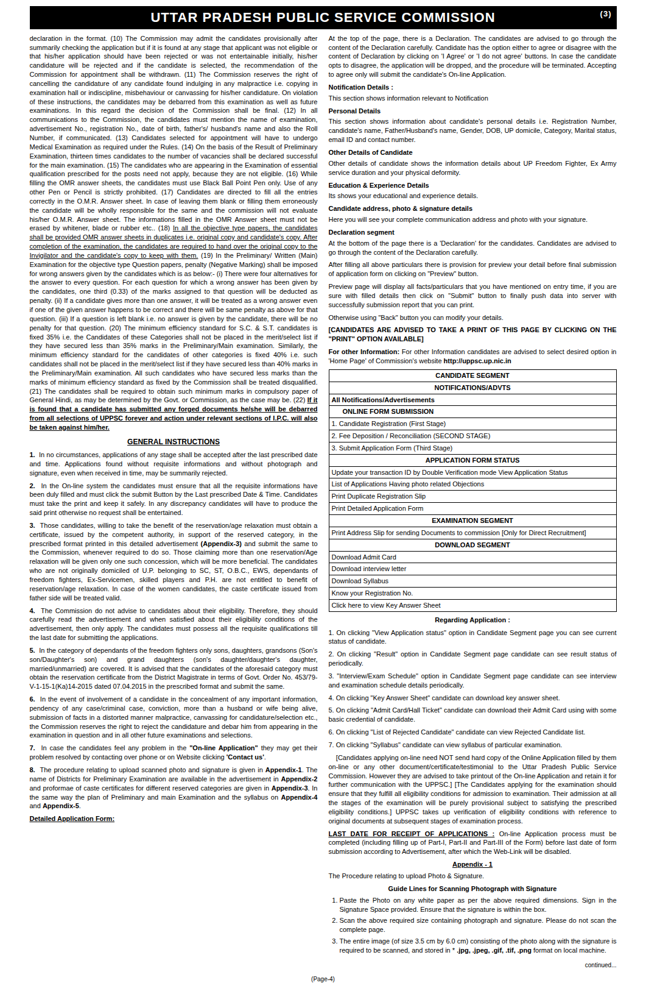UTTAR PRADESH PUBLIC SERVICE COMMISSION (3)
declaration in the format. (10) The Commission may admit the candidates provisionally after summarily checking the application but if it is found at any stage that applicant was not eligible or that his/her application should have been rejected or was not entertainable initially, his/her candidature will be rejected and if the candidate is selected, the recommendation of the Commission for appointment shall be withdrawn. (11) The Commission reserves the right of cancelling the candidature of any candidate found indulging in any malpractice i.e. copying in examination hall or indiscipline, misbehaviour or canvassing for his/her candidature. On violation of these instructions, the candidates may be debarred from this examination as well as future examinations. In this regard the decision of the Commission shall be final. (12) In all communications to the Commission, the candidates must mention the name of examination, advertisement No., registration No., date of birth, father's/ husband's name and also the Roll Number, if communicated. (13) Candidates selected for appointment will have to undergo Medical Examination as required under the Rules. (14) On the basis of the Result of Preliminary Examination, thirteen times candidates to the number of vacancies shall be declared successful for the main examination. (15) The candidates who are appearing in the Examination of essential qualification prescribed for the posts need not apply, because they are not eligible. (16) While filling the OMR answer sheets, the candidates must use Black Ball Point Pen only. Use of any other Pen or Pencil is strictly prohibited. (17) Candidates are directed to fill all the entries correctly in the O.M.R. Answer sheet. In case of leaving them blank or filling them erroneously the candidate will be wholly responsible for the same and the commission will not evaluate his/her O.M.R. Answer sheet. The informations filled in the OMR Answer sheet must not be erased by whitener, blade or rubber etc.. (18) In all the objective type papers, the candidates shall be provided OMR answer sheets in duplicates i.e. original copy and candidate's copy. After completion of the examination, the candidates are required to hand over the original copy to the Invigilator and the candidate's copy to keep with them. (19) In the Preliminary/ Written (Main) Examination for the objective type Question papers, penalty (Negative Marking) shall be imposed for wrong answers given by the candidates which is as below:- (i) There were four alternatives for the answer to every question. For each question for which a wrong answer has been given by the candidates, one third (0.33) of the marks assigned to that question will be deducted as penalty. (ii) If a candidate gives more than one answer, it will be treated as a wrong answer even if one of the given answer happens to be correct and there will be same penalty as above for that question. (iii) If a question is left blank i.e. no answer is given by the candidate, there will be no penalty for that question. (20) The minimum efficiency standard for S.C. & S.T. candidates is fixed 35% i.e. the Candidates of these Categories shall not be placed in the merit/select list if they have secured less than 35% marks in the Preliminary/Main examination. Similarly, the minimum efficiency standard for the candidates of other categories is fixed 40% i.e. such candidates shall not be placed in the merit/select list if they have secured less than 40% marks in the Preliminary/Main examination. All such candidates who have secured less marks than the marks of minimum efficiency standard as fixed by the Commission shall be treated disqualified. (21) The candidates shall be required to obtain such minimum marks in compulsory paper of General Hindi, as may be determined by the Govt. or Commission, as the case may be. (22) If it is found that a candidate has submitted any forged documents he/she will be debarred from all selections of UPPSC forever and action under relevant sections of I.P.C. will also be taken against him/her.
GENERAL INSTRUCTIONS
1. In no circumstances, applications of any stage shall be accepted after the last prescribed date and time. Applications found without requisite informations and without photograph and signature, even when received in time, may be summarily rejected.
2. In the On-line system the candidates must ensure that all the requisite informations have been duly filled and must click the submit Button by the Last prescribed Date & Time. Candidates must take the print and keep it safely. In any discrepancy candidates will have to produce the said print otherwise no request shall be entertained.
3. Those candidates, willing to take the benefit of the reservation/age relaxation must obtain a certificate, issued by the competent authority, in support of the reserved category, in the prescribed format printed in this detailed advertisement (Appendix-3) and submit the same to the Commission, whenever required to do so. Those claiming more than one reservation/Age relaxation will be given only one such concession, which will be more beneficial. The candidates who are not originally domiciled of U.P. belonging to SC, ST, O.B.C., EWS, dependants of freedom fighters, Ex-Servicemen, skilled players and P.H. are not entitled to benefit of reservation/age relaxation. In case of the women candidates, the caste certificate issued from father side will be treated valid.
4. The Commission do not advise to candidates about their eligibility. Therefore, they should carefully read the advertisement and when satisfied about their eligibility conditions of the advertisement, then only apply. The candidates must possess all the requisite qualifications till the last date for submitting the applications.
5. In the category of dependants of the freedom fighters only sons, daughters, grandsons (Son's son/Daughter's son) and grand daughters (son's daughter/daughter's daughter, married/unmarried) are covered. It is advised that the candidates of the aforesaid category must obtain the reservation certificate from the District Magistrate in terms of Govt. Order No. 453/79-V-1-15-1(Ka)14-2015 dated 07.04.2015 in the prescribed format and submit the same.
6. In the event of involvement of a candidate in the concealment of any important information, pendency of any case/criminal case, conviction, more than a husband or wife being alive, submission of facts in a distorted manner malpractice, canvassing for candidature/selection etc., the Commission reserves the right to reject the candidature and debar him from appearing in the examination in question and in all other future examinations and selections.
7. In case the candidates feel any problem in the "On-line Application" they may get their problem resolved by contacting over phone or on Website clicking 'Contact us'.
8. The procedure relating to upload scanned photo and signature is given in Appendix-1. The name of Districts for Preliminary Examination are available in the advertisement in Appendix-2 and proformae of caste certificates for different reserved categories are given in Appendix-3. In the same way the plan of Preliminary and main Examination and the syllabus on Appendix-4 and Appendix-5.
Detailed Application Form:
At the top of the page, there is a Declaration. The candidates are advised to go through the content of the Declaration carefully. Candidate has the option either to agree or disagree with the content of Declaration by clicking on 'I Agree' or 'I do not agree' buttons. In case the candidate opts to disagree, the application will be dropped, and the procedure will be terminated. Accepting to agree only will submit the candidate's On-line Application.
Notification Details :
This section shows information relevant to Notification
Personal Details
This section shows information about candidate's personal details i.e. Registration Number, candidate's name, Father/Husband's name, Gender, DOB, UP domicile, Category, Marital status, email ID and contact number.
Other Details of Candidate
Other details of candidate shows the information details about UP Freedom Fighter, Ex Army service duration and your physical deformity.
Education & Experience Details
Its shows your educational and experience details.
Candidate address, photo & signature details
Here you will see your complete communication address and photo with your signature.
Declaration segment
At the bottom of the page there is a 'Declaration' for the candidates. Candidates are advised to go through the content of the Declaration carefully.
After filling all above particulars there is provision for preview your detail before final submission of application form on clicking on "Preview" button.
Preview page will display all facts/particulars that you have mentioned on entry time, if you are sure with filled details then click on "Submit" button to finally push data into server with successfully submission report that you can print.
Otherwise using "Back" button you can modify your details.
[CANDIDATES ARE ADVISED TO TAKE A PRINT OF THIS PAGE BY CLICKING ON THE "PRINT" OPTION AVAILABLE]
For other Information: For other Information candidates are advised to select desired option in 'Home Page' of Commission's website http://uppsc.up.nic.in
| CANDIDATE SEGMENT |
| NOTIFICATIONS/ADVTS |
| All Notifications/Advertisements |
| ONLINE FORM SUBMISSION |
| 1. Candidate Registration (First Stage) |
| 2. Fee Deposition / Reconciliation (SECOND STAGE) |
| 3. Submit Application Form (Third Stage) |
| APPLICATION FORM STATUS |
| Update your transaction ID by Double Verification mode View Application Status |
| List of Applications Having photo related Objections |
| Print Duplicate Registration Slip |
| Print Detailed Application Form |
| EXAMINATION SEGMENT |
| Print Address Slip for sending Documents to commission [Only for Direct Recruitment] |
| DOWNLOAD SEGMENT |
| Download Admit Card |
| Download interview letter |
| Download Syllabus |
| Know your Registration No. |
| Click here to view Key Answer Sheet |
Regarding Application :
1. On clicking "View Application status" option in Candidate Segment page you can see current status of candidate.
2. On clicking "Result" option in Candidate Segment page candidate can see result status of periodically.
3. "Interview/Exam Schedule" option in Candidate Segment page candidate can see interview and examination schedule details periodically.
4. On clicking "Key Answer Sheet" candidate can download key answer sheet.
5. On clicking "Admit Card/Hall Ticket" candidate can download their Admit Card using with some basic credential of candidate.
6. On clicking "List of Rejected Candidate" candidate can view Rejected Candidate list.
7. On clicking "Syllabus" candidate can view syllabus of particular examination.
[Candidates applying on-line need NOT send hard copy of the Online Application filled by them on-line or any other document/certificate/testimonial to the Uttar Pradesh Public Service Commission. However they are advised to take printout of the On-line Application and retain it for further communication with the UPPSC.] [The Candidates applying for the examination should ensure that they fulfill all eligibility conditions for admission to examination. Their admission at all the stages of the examination will be purely provisional subject to satisfying the prescribed eligibility conditions.] UPPSC takes up verification of eligibility conditions with reference to original documents at subsequent stages of examination process.
LAST DATE FOR RECEIPT OF APPLICATIONS : On-line Application process must be completed (including filling up of Part-I, Part-II and Part-III of the Form) before last date of form submission according to Advertisement, after which the Web-Link will be disabled.
Appendix - 1
The Procedure relating to upload Photo & Signature.
Guide Lines for Scanning Photograph with Signature
Paste the Photo on any white paper as per the above required dimensions. Sign in the Signature Space provided. Ensure that the signature is within the box.
Scan the above required size containing photograph and signature. Please do not scan the complete page.
The entire image (of size 3.5 cm by 6.0 cm) consisting of the photo along with the signature is required to be scanned, and stored in * .jpg, .jpeg, .gif, .tif, .png format on local machine.
continued...
(Page-4)